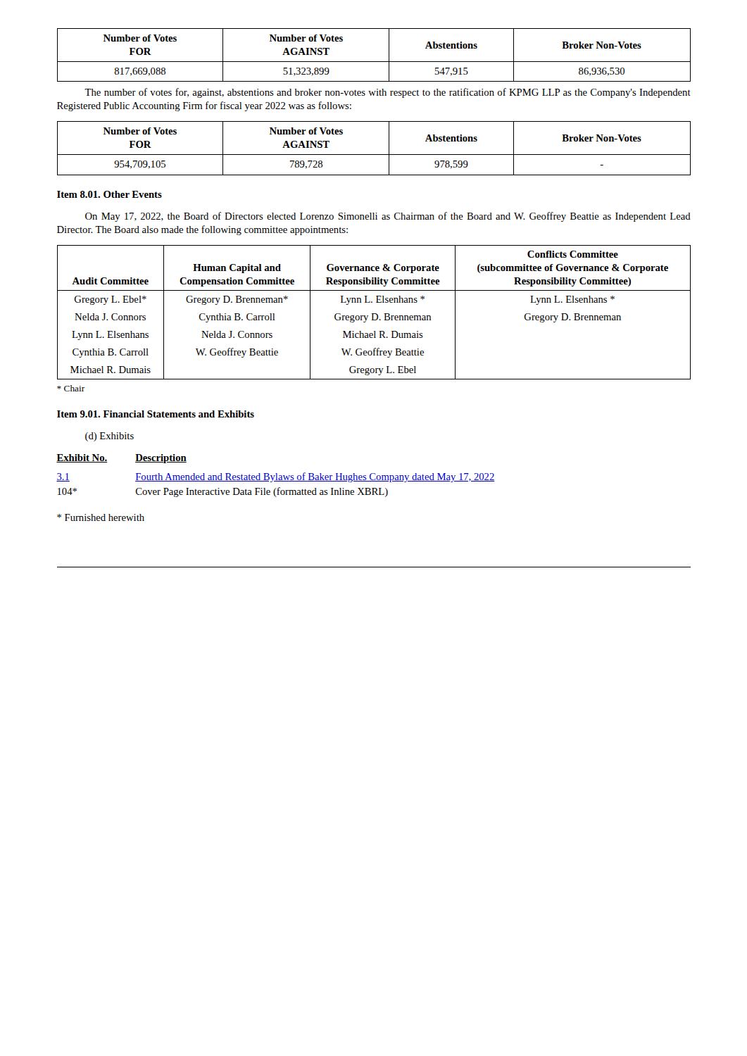| Number of Votes FOR | Number of Votes AGAINST | Abstentions | Broker Non-Votes |
| --- | --- | --- | --- |
| 817,669,088 | 51,323,899 | 547,915 | 86,936,530 |
The number of votes for, against, abstentions and broker non-votes with respect to the ratification of KPMG LLP as the Company's Independent Registered Public Accounting Firm for fiscal year 2022 was as follows:
| Number of Votes FOR | Number of Votes AGAINST | Abstentions | Broker Non-Votes |
| --- | --- | --- | --- |
| 954,709,105 | 789,728 | 978,599 | - |
Item 8.01. Other Events
On May 17, 2022, the Board of Directors elected Lorenzo Simonelli as Chairman of the Board and W. Geoffrey Beattie as Independent Lead Director. The Board also made the following committee appointments:
| Audit Committee | Human Capital and Compensation Committee | Governance & Corporate Responsibility Committee | Conflicts Committee (subcommittee of Governance & Corporate Responsibility Committee) |
| --- | --- | --- | --- |
| Gregory L. Ebel* | Gregory D. Brenneman* | Lynn L. Elsenhans * | Lynn L. Elsenhans * |
| Nelda J. Connors | Cynthia B. Carroll | Gregory D. Brenneman | Gregory D. Brenneman |
| Lynn L. Elsenhans | Nelda J. Connors | Michael R. Dumais | |
| Cynthia B. Carroll | W. Geoffrey Beattie | W. Geoffrey Beattie | |
| Michael R. Dumais | | Gregory L. Ebel | |
* Chair
Item 9.01. Financial Statements and Exhibits
(d) Exhibits
| Exhibit No. | Description |
| --- | --- |
| 3.1 | Fourth Amended and Restated Bylaws of Baker Hughes Company dated May 17, 2022 |
| 104* | Cover Page Interactive Data File (formatted as Inline XBRL) |
* Furnished herewith